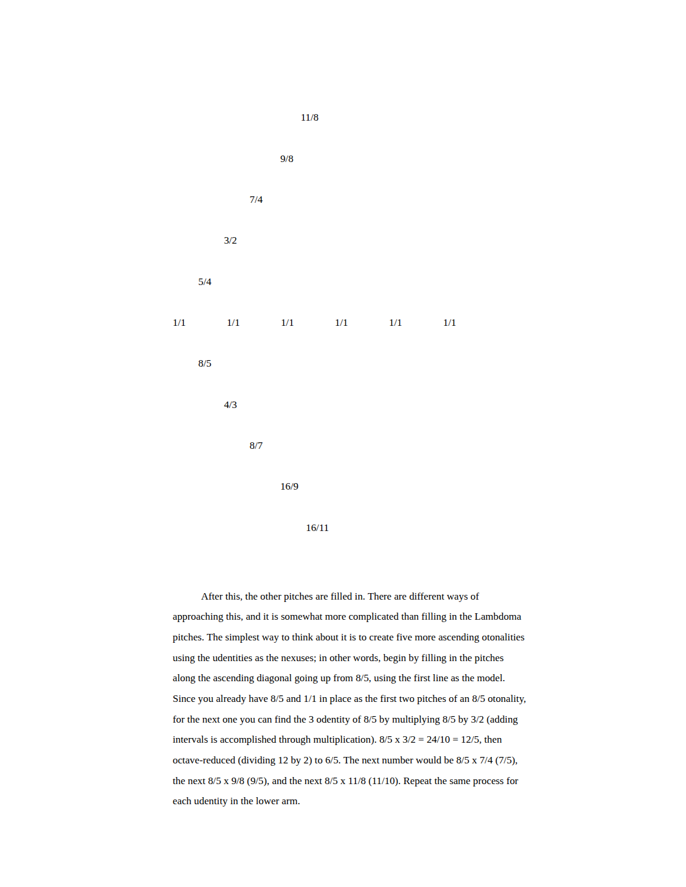11/8 9/8 7/4 3/2 5/4 1/1 1/1 1/1 1/1 1/1 1/1 8/5 4/3 8/7 16/9 16/11
After this, the other pitches are filled in. There are different ways of approaching this, and it is somewhat more complicated than filling in the Lambdoma pitches. The simplest way to think about it is to create five more ascending otonalities using the udentities as the nexuses; in other words, begin by filling in the pitches along the ascending diagonal going up from 8/5, using the first line as the model. Since you already have 8/5 and 1/1 in place as the first two pitches of an 8/5 otonality, for the next one you can find the 3 odentity of 8/5 by multiplying 8/5 by 3/2 (adding intervals is accomplished through multiplication). 8/5 x 3/2 = 24/10 = 12/5, then octave-reduced (dividing 12 by 2) to 6/5. The next number would be 8/5 x 7/4 (7/5), the next 8/5 x 9/8 (9/5), and the next 8/5 x 11/8 (11/10). Repeat the same process for each udentity in the lower arm.